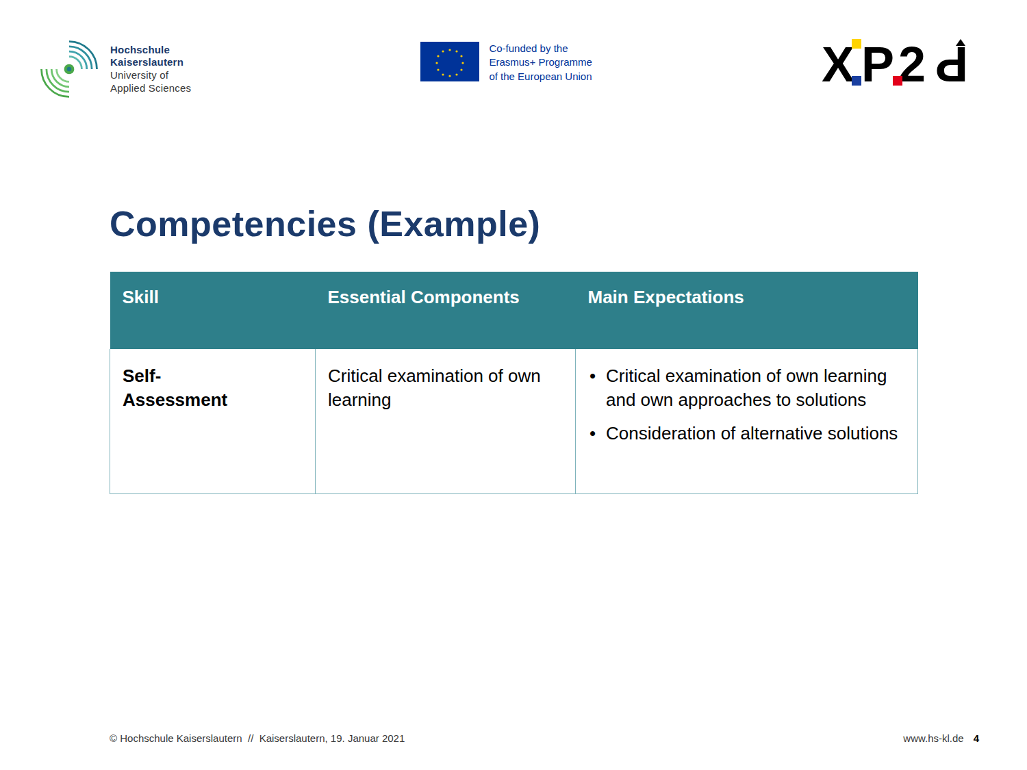Hochschule
Kaiserslautern
University of
Applied Sciences
Co-funded by the
Erasmus+ Programme
of the European Union
X P 2 P
Competencies (Example)
| Skill | Essential Components | Main Expectations |
| --- | --- | --- |
| Self- Assessment | Critical examination of own learning | Critical examination of own learning and own approaches to solutions Consideration of alternative solutions |
© Hochschule Kaiserslautern // Kaiserslautern, 19. Januar 2021
www.hs-kl.de 4